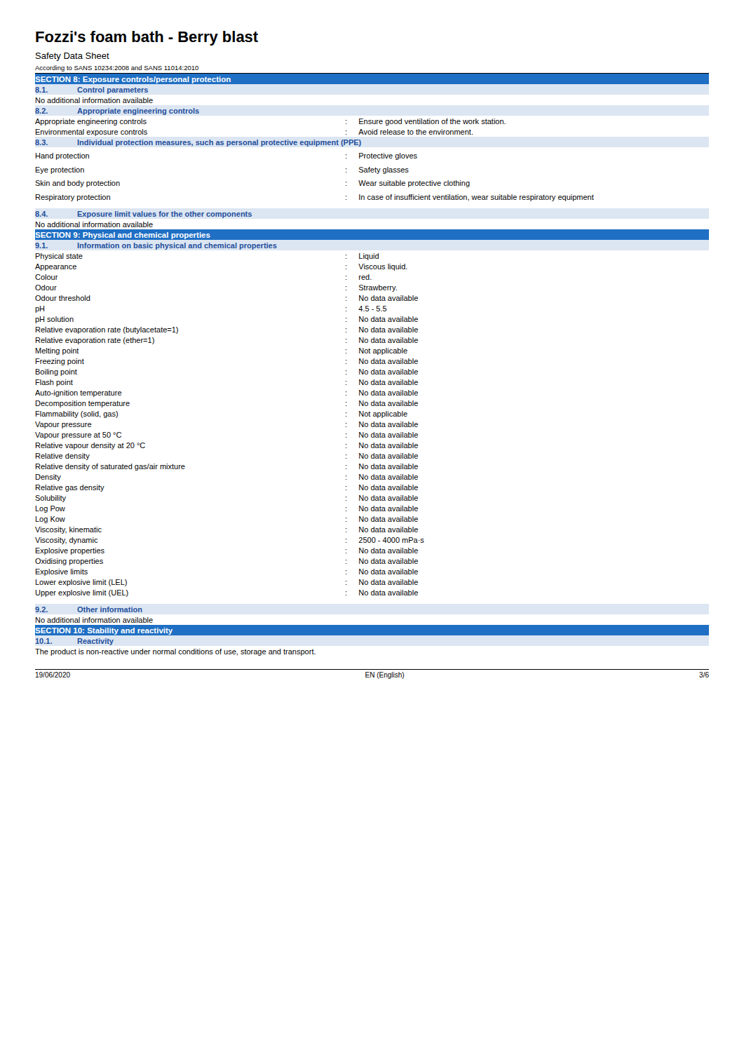Fozzi's foam bath - Berry blast
Safety Data Sheet
According to SANS 10234:2008 and SANS 11014:2010
| SECTION 8: Exposure controls/personal protection |
| 8.1. Control parameters |
| No additional information available |
| 8.2. Appropriate engineering controls |
| Appropriate engineering controls | : | Ensure good ventilation of the work station. |
| Environmental exposure controls | : | Avoid release to the environment. |
| 8.3. Individual protection measures, such as personal protective equipment (PPE) |
| Hand protection | : | Protective gloves |
| Eye protection | : | Safety glasses |
| Skin and body protection | : | Wear suitable protective clothing |
| Respiratory protection | : | In case of insufficient ventilation, wear suitable respiratory equipment |
| 8.4. Exposure limit values for the other components |
| No additional information available |
| SECTION 9: Physical and chemical properties |
| 9.1. Information on basic physical and chemical properties |
| Physical state | : | Liquid |
| Appearance | : | Viscous liquid. |
| Colour | : | red. |
| Odour | : | Strawberry. |
| Odour threshold | : | No data available |
| pH | : | 4.5 - 5.5 |
| pH solution | : | No data available |
| Relative evaporation rate (butylacetate=1) | : | No data available |
| Relative evaporation rate (ether=1) | : | No data available |
| Melting point | : | Not applicable |
| Freezing point | : | No data available |
| Boiling point | : | No data available |
| Flash point | : | No data available |
| Auto-ignition temperature | : | No data available |
| Decomposition temperature | : | No data available |
| Flammability (solid, gas) | : | Not applicable |
| Vapour pressure | : | No data available |
| Vapour pressure at 50 °C | : | No data available |
| Relative vapour density at 20 °C | : | No data available |
| Relative density | : | No data available |
| Relative density of saturated gas/air mixture | : | No data available |
| Density | : | No data available |
| Relative gas density | : | No data available |
| Solubility | : | No data available |
| Log Pow | : | No data available |
| Log Kow | : | No data available |
| Viscosity, kinematic | : | No data available |
| Viscosity, dynamic | : | 2500 - 4000 mPa·s |
| Explosive properties | : | No data available |
| Oxidising properties | : | No data available |
| Explosive limits | : | No data available |
| Lower explosive limit (LEL) | : | No data available |
| Upper explosive limit (UEL) | : | No data available |
| 9.2. Other information |
| No additional information available |
| SECTION 10: Stability and reactivity |
| 10.1. Reactivity |
| The product is non-reactive under normal conditions of use, storage and transport. |
19/06/2020 EN (English) 3/6